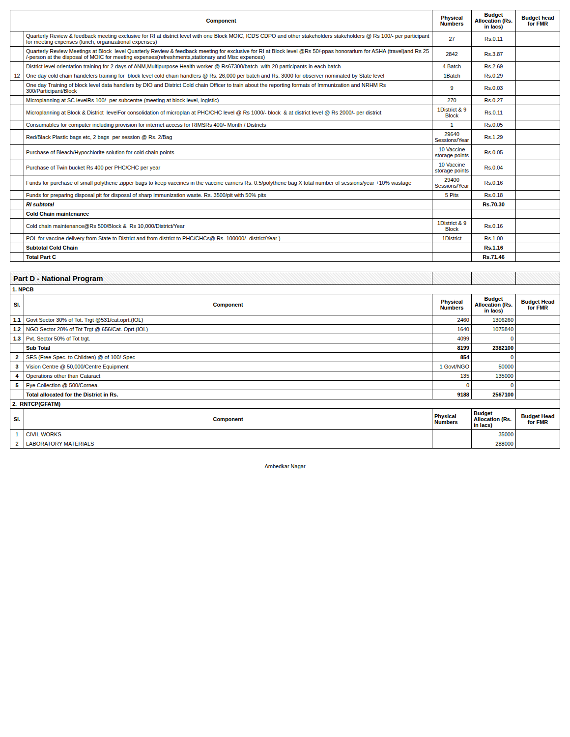| Component | Physical Numbers | Budget Allocation (Rs. in lacs) | Budget head for FMR |
| | Quarterly Review & feedback meeting exclusive for RI at district level with one Block MOIC, ICDS CDPO and other stakeholders stakeholders @ Rs 100/- per participant for meeting expenses (lunch, organizational expenses) | 27 | Rs.0.11 | |
| | Quarterly Review Meetings at Block level Quarterly Review & feedback meeting for exclusive for RI at Block level @Rs 50/-ppas honorarium for ASHA (travel)and Rs 25 /-person at the disposal of MOIC for meeting expenses(refreshments,stationary and Misc expences) | 2842 | Rs.3.87 | |
| | District level orientation training for 2 days of ANM,Multipurpose Health worker @ Rs67300/batch with 20 participants in each batch | 4 Batch | Rs.2.69 | |
| 12 | One day cold chain handelers training for block level cold chain handlers @ Rs. 26,000 per batch and Rs. 3000 for observer nominated by State level | 1Batch | Rs.0.29 | |
| | One day Training of block level data handlers by DIO and District Cold chain Officer to train about the reporting formats of Immunization and NRHM Rs 300/Participant/Block | 9 | Rs.0.03 | |
| | Microplanning at SC levelRs 100/- per subcentre (meeting at block level, logistic) | 270 | Rs.0.27 | |
| | Microplanning at Block & District levelFor consolidation of microplan at PHC/CHC level @ Rs 1000/- block & at district level @ Rs 2000/- per district | 1District & 9 Block | Rs.0.11 | |
| | Consumables for computer including provision for internet access for RIMSRs 400/- Month / Districts | 1 | Rs.0.05 | |
| | Red/Black Plastic bags etc, 2 bags per session @ Rs. 2/Bag | 29640 Sessions/Year | Rs.1.29 | |
| | Purchase of Bleach/Hypochlorite solution for cold chain points | 10 Vaccine storage points | Rs.0.05 | |
| | Purchase of Twin bucket Rs 400 per PHC/CHC per year | 10 Vaccine storage points | Rs.0.04 | |
| | Funds for purchase of small polythene zipper bags to keep vaccines in the vaccine carriers Rs. 0.5/polythene bag X total number of sessions/year +10% wastage | 29400 Sessions/Year | Rs.0.16 | |
| | Funds for preparing disposal pit for disposal of sharp immunization waste. Rs. 3500/pit with 50% pits | 5 Pits | Rs.0.18 | |
| | RI subtotal | | Rs.70.30 | |
| | Cold Chain maintenance | | | |
| | Cold chain maintenance@Rs 500/Block & Rs 10,000/District/Year | 1District & 9 Block | Rs.0.16 | |
| | POL for vaccine delivery from State to District and from district to PHC/CHCs@ Rs. 100000/- district/Year ) | 1District | Rs.1.00 | |
| | Subtotal Cold Chain | | Rs.1.16 | |
| | Total Part C | | Rs.71.46 | |
| Part D - National Program | | | |
| 1. NPCB |
| Sl. | Component | Physical Numbers | Budget Allocation (Rs. in lacs) | Budget Head for FMR |
| 1.1 | Govt Sector 30% of Tot. Trgt @531/cat.oprt.(IOL) | 2460 | 1306260 | |
| 1.2 | NGO Sector 20% of Tot Trgt @ 656/Cat. Oprt.(IOL) | 1640 | 1075840 | |
| 1.3 | Pvt. Sector 50% of Tot trgt. | 4099 | 0 | |
| | Sub Total | 8199 | 2382100 | |
| 2 | SES (Free Spec. to Children) @ of 100/-Spec | 854 | 0 | |
| 3 | Vision Centre @ 50,000/Centre Equipment | 1 Govt/NGO | 50000 | |
| 4 | Operations other than Cataract | 135 | 135000 | |
| 5 | Eye Collection @ 500/Cornea. | 0 | 0 | |
| | Total allocated for the District in Rs. | 9188 | 2567100 | |
| 2. RNTCP(GFATM) |
| Sl. | Component | Physical Numbers | Budget Allocation (Rs. in lacs) | Budget Head for FMR |
| 1 | CIVIL WORKS | | 35000 | |
| 2 | LABORATORY MATERIALS | | 288000 | |
Ambedkar Nagar